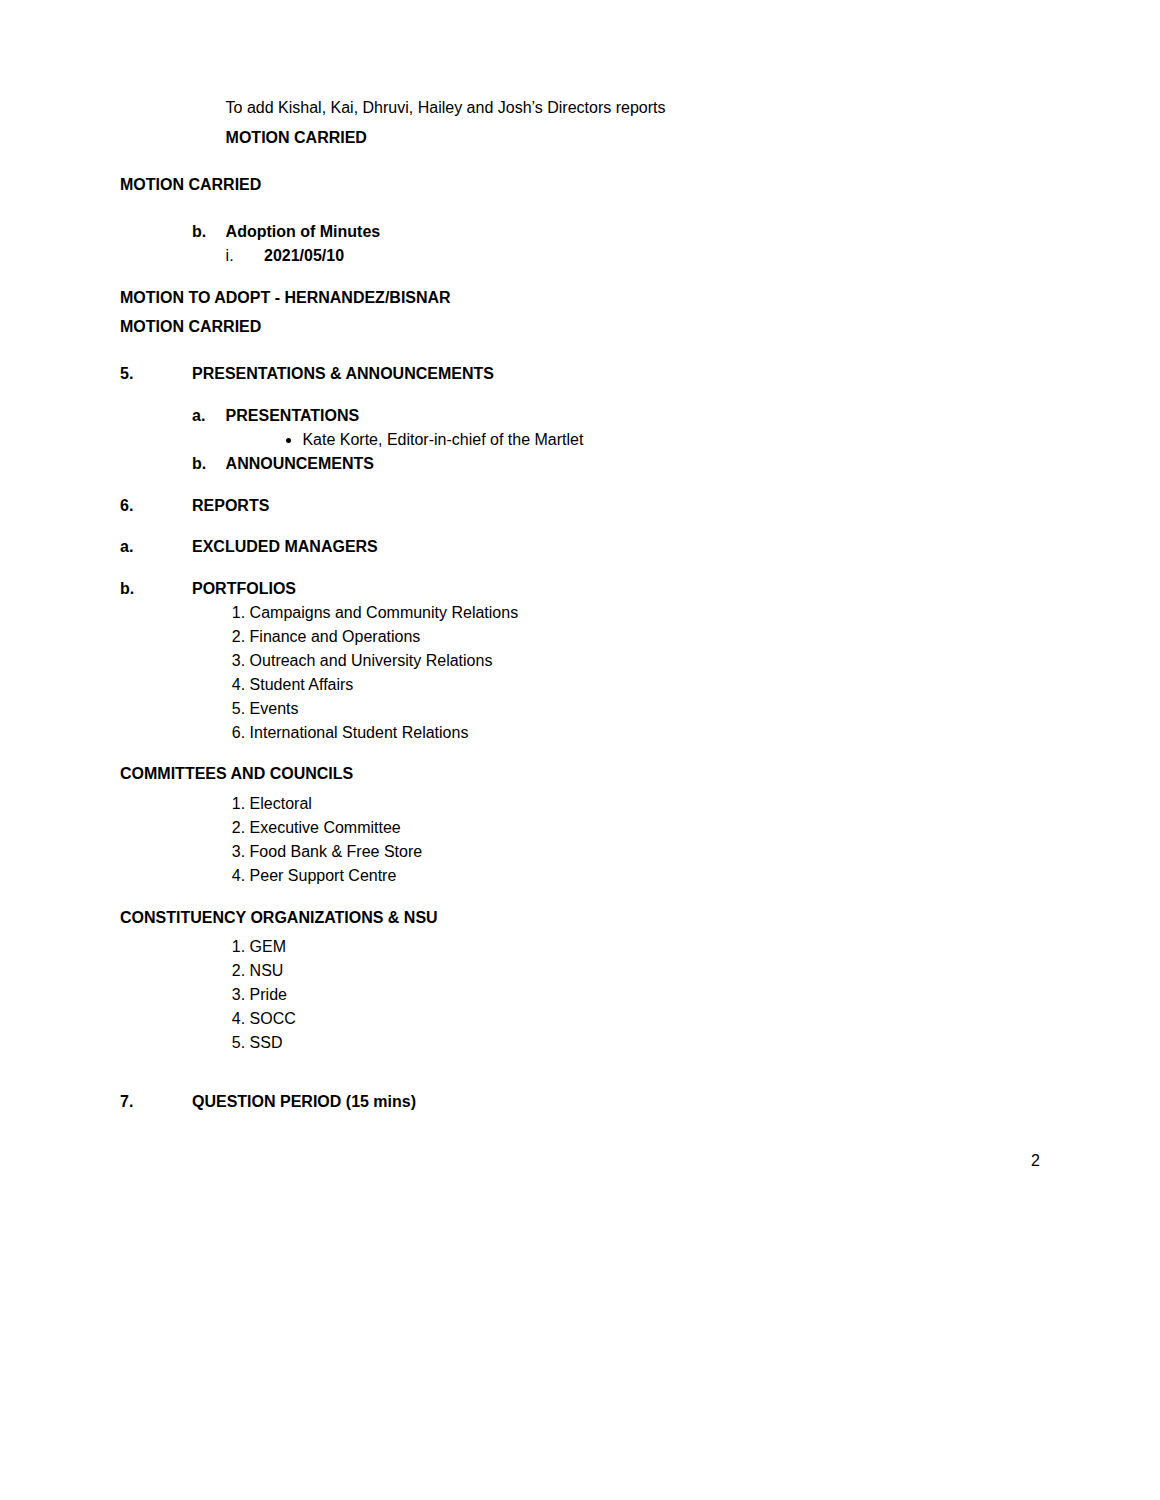To add Kishal, Kai, Dhruvi, Hailey and Josh’s Directors reports
MOTION CARRIED
MOTION CARRIED
b. Adoption of Minutes
i. 2021/05/10
MOTION TO ADOPT - HERNANDEZ/BISNAR
MOTION CARRIED
5. PRESENTATIONS & ANNOUNCEMENTS
a. PRESENTATIONS
Kate Korte, Editor-in-chief of the Martlet
b. ANNOUNCEMENTS
6. REPORTS
a. EXCLUDED MANAGERS
b. PORTFOLIOS
Campaigns and Community Relations
Finance and Operations
Outreach and University Relations
Student Affairs
Events
International Student Relations
COMMITTEES AND COUNCILS
Electoral
Executive Committee
Food Bank & Free Store
Peer Support Centre
CONSTITUENCY ORGANIZATIONS & NSU
GEM
NSU
Pride
SOCC
SSD
7. QUESTION PERIOD (15 mins)
2